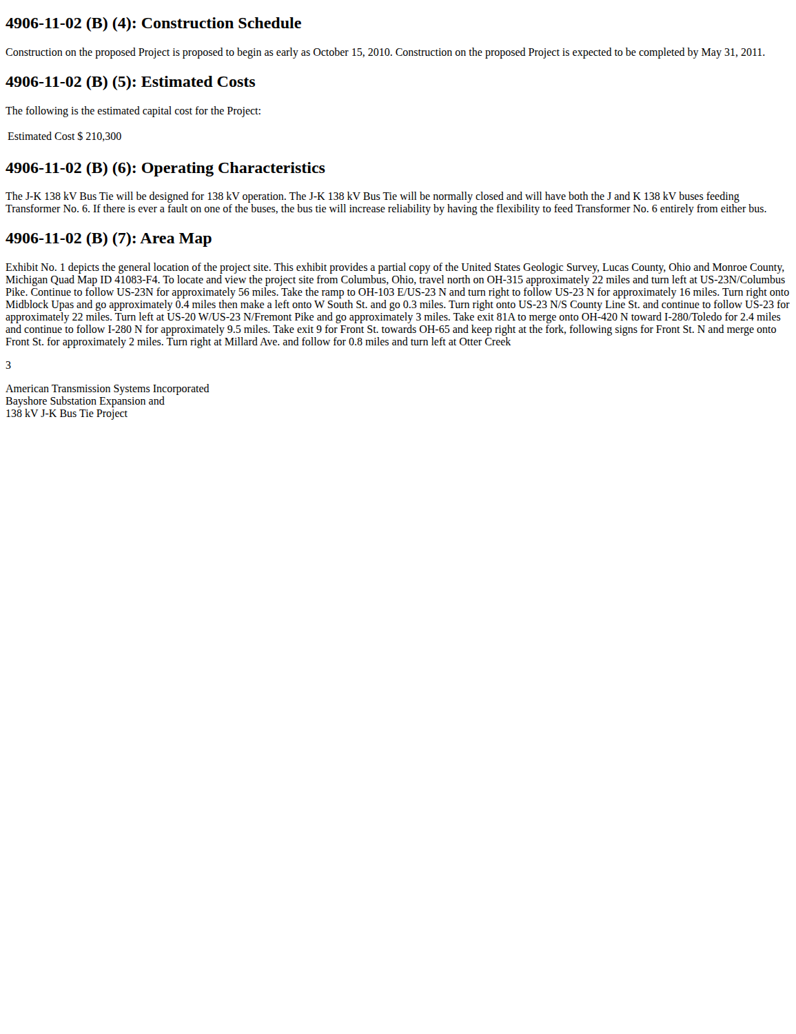4906-11-02 (B) (4): Construction Schedule
Construction on the proposed Project is proposed to begin as early as October 15, 2010. Construction on the proposed Project is expected to be completed by May 31, 2011.
4906-11-02 (B) (5): Estimated Costs
The following is the estimated capital cost for the Project:
| Estimated Cost | $ 210,300 |
4906-11-02 (B) (6): Operating Characteristics
The J-K 138 kV Bus Tie will be designed for 138 kV operation. The J-K 138 kV Bus Tie will be normally closed and will have both the J and K 138 kV buses feeding Transformer No. 6. If there is ever a fault on one of the buses, the bus tie will increase reliability by having the flexibility to feed Transformer No. 6 entirely from either bus.
4906-11-02 (B) (7): Area Map
Exhibit No. 1 depicts the general location of the project site. This exhibit provides a partial copy of the United States Geologic Survey, Lucas County, Ohio and Monroe County, Michigan Quad Map ID 41083-F4. To locate and view the project site from Columbus, Ohio, travel north on OH-315 approximately 22 miles and turn left at US-23N/Columbus Pike. Continue to follow US-23N for approximately 56 miles. Take the ramp to OH-103 E/US-23 N and turn right to follow US-23 N for approximately 16 miles. Turn right onto Midblock Upas and go approximately 0.4 miles then make a left onto W South St. and go 0.3 miles. Turn right onto US-23 N/S County Line St. and continue to follow US-23 for approximately 22 miles. Turn left at US-20 W/US-23 N/Fremont Pike and go approximately 3 miles. Take exit 81A to merge onto OH-420 N toward I-280/Toledo for 2.4 miles and continue to follow I-280 N for approximately 9.5 miles. Take exit 9 for Front St. towards OH-65 and keep right at the fork, following signs for Front St. N and merge onto Front St. for approximately 2 miles. Turn right at Millard Ave. and follow for 0.8 miles and turn left at Otter Creek
3
American Transmission Systems Incorporated
Bayshore Substation Expansion and
138 kV J-K Bus Tie Project